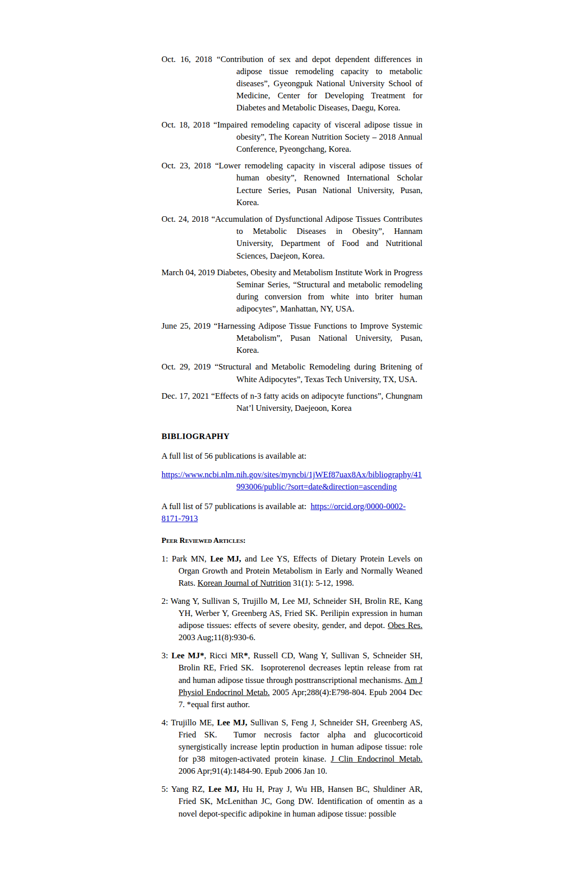Oct. 16, 2018 “Contribution of sex and depot dependent differences in adipose tissue remodeling capacity to metabolic diseases”, Gyeongpuk National University School of Medicine, Center for Developing Treatment for Diabetes and Metabolic Diseases, Daegu, Korea.
Oct. 18, 2018 “Impaired remodeling capacity of visceral adipose tissue in obesity”, The Korean Nutrition Society – 2018 Annual Conference, Pyeongchang, Korea.
Oct. 23, 2018 “Lower remodeling capacity in visceral adipose tissues of human obesity”, Renowned International Scholar Lecture Series, Pusan National University, Pusan, Korea.
Oct. 24, 2018 “Accumulation of Dysfunctional Adipose Tissues Contributes to Metabolic Diseases in Obesity”, Hannam University, Department of Food and Nutritional Sciences, Daejeon, Korea.
March 04, 2019 Diabetes, Obesity and Metabolism Institute Work in Progress Seminar Series, “Structural and metabolic remodeling during conversion from white into briter human adipocytes”, Manhattan, NY, USA.
June 25, 2019 “Harnessing Adipose Tissue Functions to Improve Systemic Metabolism”, Pusan National University, Pusan, Korea.
Oct. 29, 2019 “Structural and Metabolic Remodeling during Britening of White Adipocytes”, Texas Tech University, TX, USA.
Dec. 17, 2021 “Effects of n-3 fatty acids on adipocyte functions”, Chungnam Nat’l University, Daejeoon, Korea
BIBLIOGRAPHY
A full list of 56 publications is available at:
https://www.ncbi.nlm.nih.gov/sites/myncbi/1jWEf87uax8Ax/bibliography/41993006/public/?sort=date&direction=ascending
A full list of 57 publications is available at: https://orcid.org/0000-0002-8171-7913
Peer Reviewed Articles:
1: Park MN, Lee MJ, and Lee YS, Effects of Dietary Protein Levels on Organ Growth and Protein Metabolism in Early and Normally Weaned Rats. Korean Journal of Nutrition 31(1): 5-12, 1998.
2: Wang Y, Sullivan S, Trujillo M, Lee MJ, Schneider SH, Brolin RE, Kang YH, Werber Y, Greenberg AS, Fried SK. Perilipin expression in human adipose tissues: effects of severe obesity, gender, and depot. Obes Res. 2003 Aug;11(8):930-6.
3: Lee MJ*, Ricci MR*, Russell CD, Wang Y, Sullivan S, Schneider SH, Brolin RE, Fried SK. Isoproterenol decreases leptin release from rat and human adipose tissue through posttranscriptional mechanisms. Am J Physiol Endocrinol Metab. 2005 Apr;288(4):E798-804. Epub 2004 Dec 7. *equal first author.
4: Trujillo ME, Lee MJ, Sullivan S, Feng J, Schneider SH, Greenberg AS, Fried SK. Tumor necrosis factor alpha and glucocorticoid synergistically increase leptin production in human adipose tissue: role for p38 mitogen-activated protein kinase. J Clin Endocrinol Metab. 2006 Apr;91(4):1484-90. Epub 2006 Jan 10.
5: Yang RZ, Lee MJ, Hu H, Pray J, Wu HB, Hansen BC, Shuldiner AR, Fried SK, McLenithan JC, Gong DW. Identification of omentin as a novel depot-specific adipokine in human adipose tissue: possible